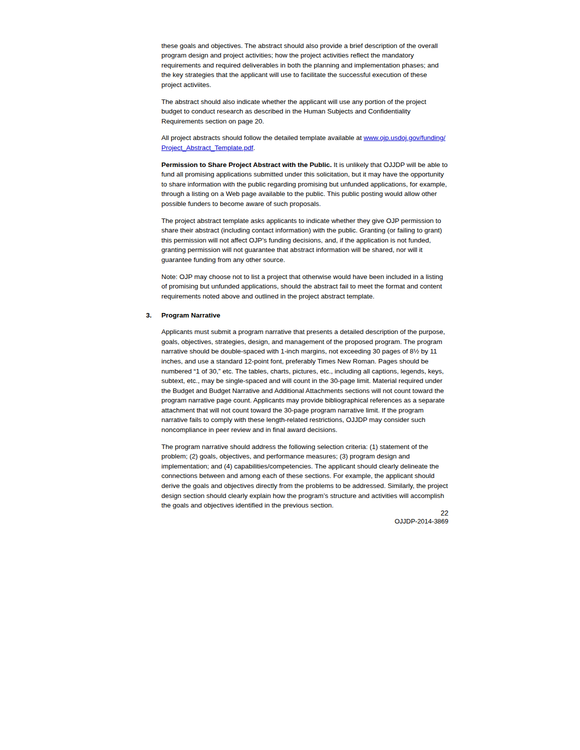these goals and objectives. The abstract should also provide a brief description of the overall program design and project activities; how the project activities reflect the mandatory requirements and required deliverables in both the planning and implementation phases; and the key strategies that the applicant will use to facilitate the successful execution of these project activiites.
The abstract should also indicate whether the applicant will use any portion of the project budget to conduct research as described in the Human Subjects and Confidentiality Requirements section on page 20.
All project abstracts should follow the detailed template available at www.ojp.usdoj.gov/funding/Project_Abstract_Template.pdf.
Permission to Share Project Abstract with the Public. It is unlikely that OJJDP will be able to fund all promising applications submitted under this solicitation, but it may have the opportunity to share information with the public regarding promising but unfunded applications, for example, through a listing on a Web page available to the public. This public posting would allow other possible funders to become aware of such proposals.
The project abstract template asks applicants to indicate whether they give OJP permission to share their abstract (including contact information) with the public. Granting (or failing to grant) this permission will not affect OJP’s funding decisions, and, if the application is not funded, granting permission will not guarantee that abstract information will be shared, nor will it guarantee funding from any other source.
Note: OJP may choose not to list a project that otherwise would have been included in a listing of promising but unfunded applications, should the abstract fail to meet the format and content requirements noted above and outlined in the project abstract template.
3. Program Narrative
Applicants must submit a program narrative that presents a detailed description of the purpose, goals, objectives, strategies, design, and management of the proposed program. The program narrative should be double-spaced with 1-inch margins, not exceeding 30 pages of 8½ by 11 inches, and use a standard 12-point font, preferably Times New Roman. Pages should be numbered “1 of 30,” etc. The tables, charts, pictures, etc., including all captions, legends, keys, subtext, etc., may be single-spaced and will count in the 30-page limit. Material required under the Budget and Budget Narrative and Additional Attachments sections will not count toward the program narrative page count. Applicants may provide bibliographical references as a separate attachment that will not count toward the 30-page program narrative limit. If the program narrative fails to comply with these length-related restrictions, OJJDP may consider such noncompliance in peer review and in final award decisions.
The program narrative should address the following selection criteria: (1) statement of the problem; (2) goals, objectives, and performance measures; (3) program design and implementation; and (4) capabilities/competencies. The applicant should clearly delineate the connections between and among each of these sections. For example, the applicant should derive the goals and objectives directly from the problems to be addressed. Similarly, the project design section should clearly explain how the program’s structure and activities will accomplish the goals and objectives identified in the previous section.
22
OJJDP-2014-3869